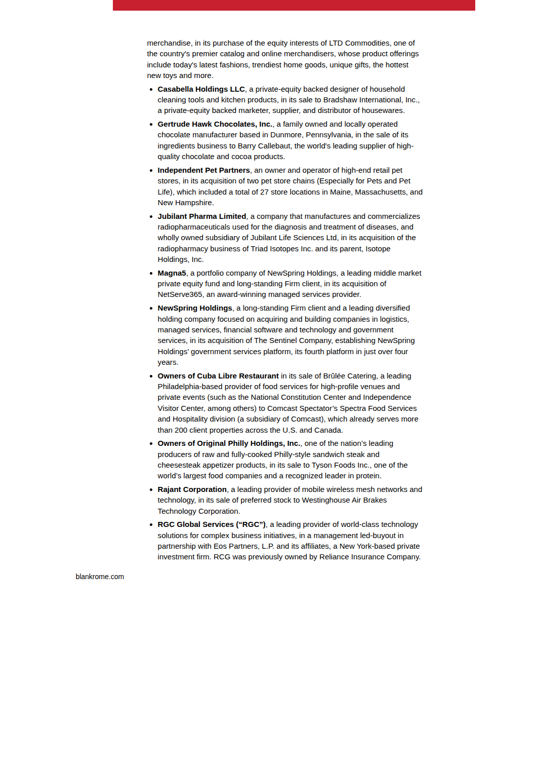merchandise, in its purchase of the equity interests of LTD Commodities, one of the country's premier catalog and online merchandisers, whose product offerings include today's latest fashions, trendiest home goods, unique gifts, the hottest new toys and more.
Casabella Holdings LLC, a private-equity backed designer of household cleaning tools and kitchen products, in its sale to Bradshaw International, Inc., a private-equity backed marketer, supplier, and distributor of housewares.
Gertrude Hawk Chocolates, Inc., a family owned and locally operated chocolate manufacturer based in Dunmore, Pennsylvania, in the sale of its ingredients business to Barry Callebaut, the world's leading supplier of high-quality chocolate and cocoa products.
Independent Pet Partners, an owner and operator of high-end retail pet stores, in its acquisition of two pet store chains (Especially for Pets and Pet Life), which included a total of 27 store locations in Maine, Massachusetts, and New Hampshire.
Jubilant Pharma Limited, a company that manufactures and commercializes radiopharmaceuticals used for the diagnosis and treatment of diseases, and wholly owned subsidiary of Jubilant Life Sciences Ltd, in its acquisition of the radiopharmacy business of Triad Isotopes Inc. and its parent, Isotope Holdings, Inc.
Magna5, a portfolio company of NewSpring Holdings, a leading middle market private equity fund and long-standing Firm client, in its acquisition of NetServe365, an award-winning managed services provider.
NewSpring Holdings, a long-standing Firm client and a leading diversified holding company focused on acquiring and building companies in logistics, managed services, financial software and technology and government services, in its acquisition of The Sentinel Company, establishing NewSpring Holdings’ government services platform, its fourth platform in just over four years.
Owners of Cuba Libre Restaurant in its sale of Brûlée Catering, a leading Philadelphia-based provider of food services for high-profile venues and private events (such as the National Constitution Center and Independence Visitor Center, among others) to Comcast Spectator’s Spectra Food Services and Hospitality division (a subsidiary of Comcast), which already serves more than 200 client properties across the U.S. and Canada.
Owners of Original Philly Holdings, Inc., one of the nation’s leading producers of raw and fully-cooked Philly-style sandwich steak and cheesesteak appetizer products, in its sale to Tyson Foods Inc., one of the world’s largest food companies and a recognized leader in protein.
Rajant Corporation, a leading provider of mobile wireless mesh networks and technology, in its sale of preferred stock to Westinghouse Air Brakes Technology Corporation.
RGC Global Services (“RGC”), a leading provider of world-class technology solutions for complex business initiatives, in a management led-buyout in partnership with Eos Partners, L.P. and its affiliates, a New York-based private investment firm. RCG was previously owned by Reliance Insurance Company.
blankrome.com